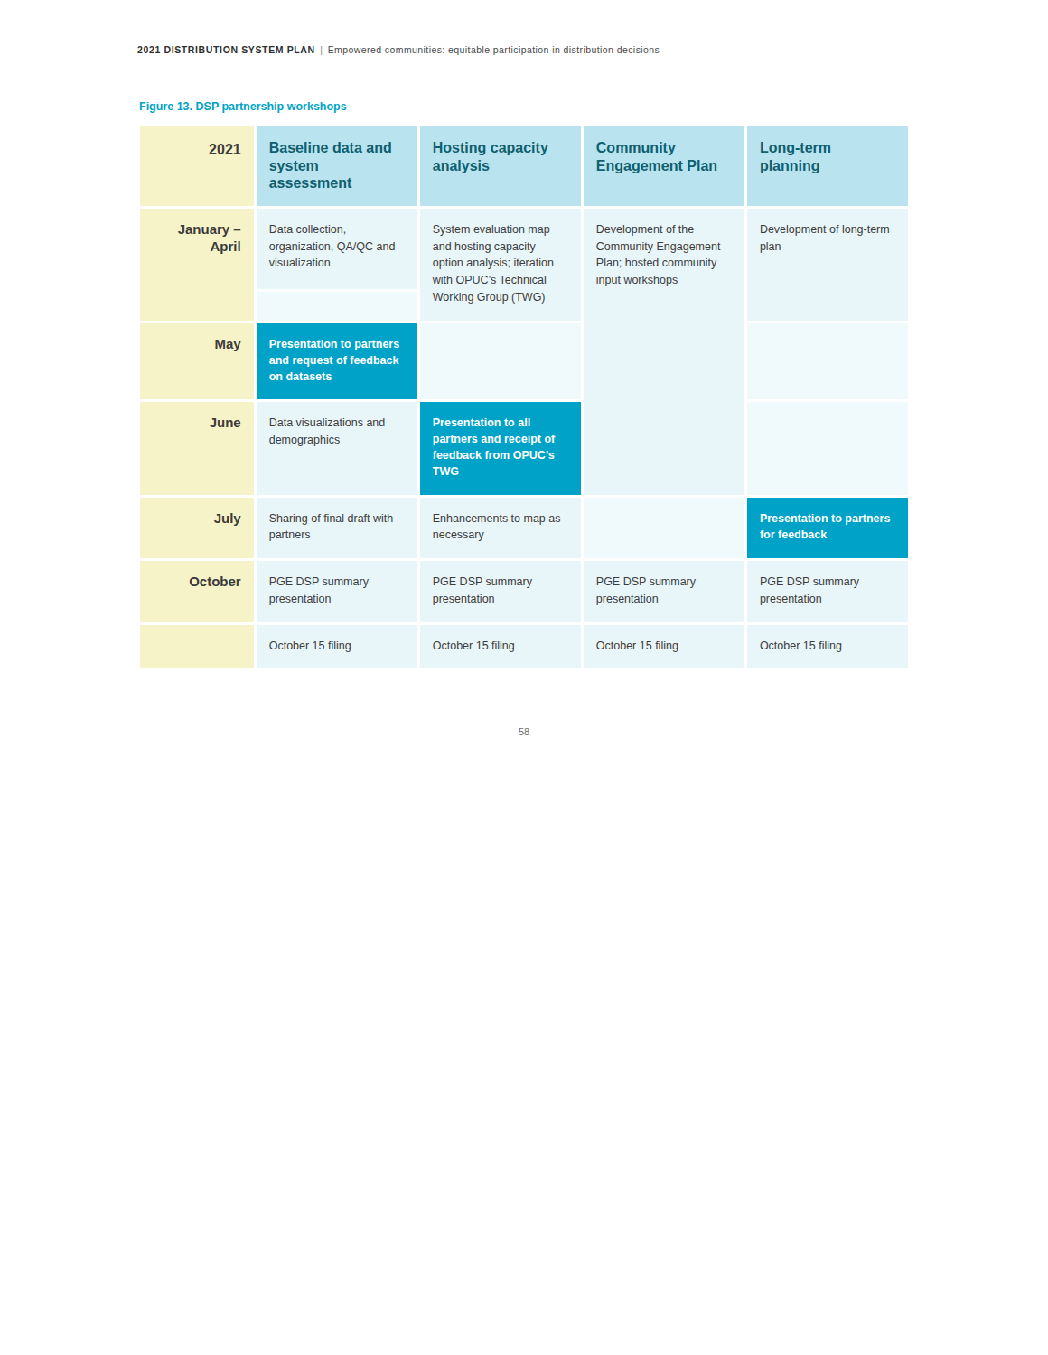2021 DISTRIBUTION SYSTEM PLAN | Empowered communities: equitable participation in distribution decisions
Figure 13. DSP partnership workshops
| 2021 | Baseline data and system assessment | Hosting capacity analysis | Community Engagement Plan | Long-term planning |
| --- | --- | --- | --- | --- |
| January – April | Data collection, organization, QA/QC and visualization | System evaluation map and hosting capacity option analysis; iteration with OPUC’s Technical Working Group (TWG) | Development of the Community Engagement Plan; hosted community input workshops | Development of long-term plan |
| May | Presentation to partners and request of feedback on datasets | | |
| June | Data visualizations and demographics | Presentation to all partners and receipt of feedback from OPUC’s TWG | |
| July | Sharing of final draft with partners | Enhancements to map as necessary | | Presentation to partners for feedback |
| October | PGE DSP summary presentation | PGE DSP summary presentation | PGE DSP summary presentation | PGE DSP summary presentation |
| | October 15 filing | October 15 filing | October 15 filing | October 15 filing |
58